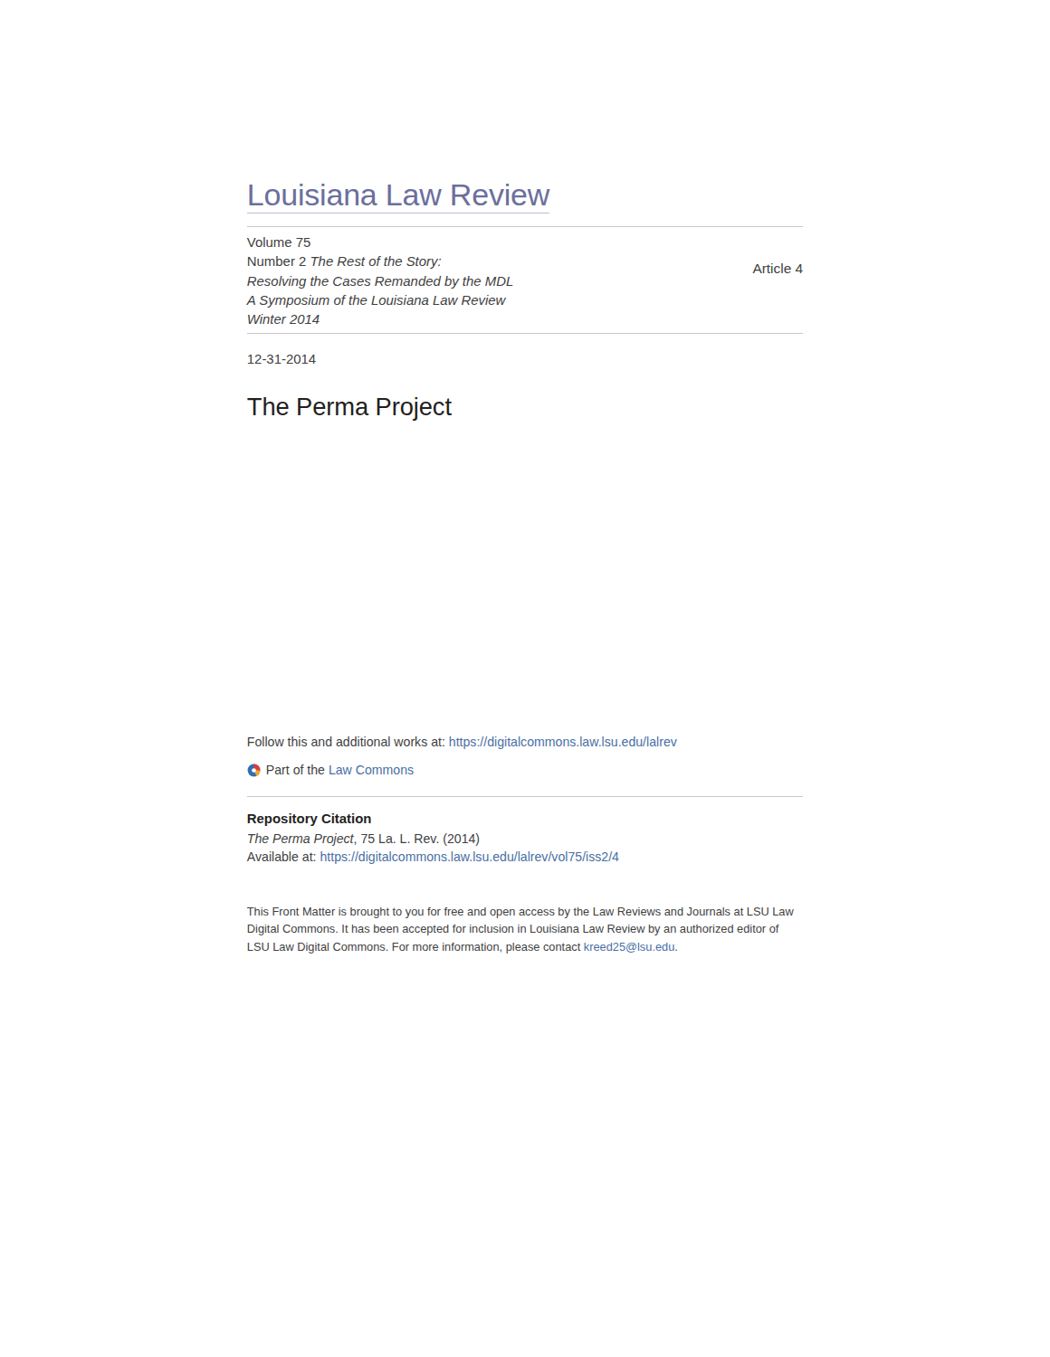Louisiana Law Review
Volume 75 Number 2 The Rest of the Story:
Resolving the Cases Remanded by the MDL
A Symposium of the Louisiana Law Review
Winter 2014
Article 4
12-31-2014
The Perma Project
Follow this and additional works at: https://digitalcommons.law.lsu.edu/lalrev
Part of the Law Commons
Repository Citation
The Perma Project, 75 La. L. Rev. (2014)
Available at: https://digitalcommons.law.lsu.edu/lalrev/vol75/iss2/4
This Front Matter is brought to you for free and open access by the Law Reviews and Journals at LSU Law Digital Commons. It has been accepted for inclusion in Louisiana Law Review by an authorized editor of LSU Law Digital Commons. For more information, please contact kreed25@lsu.edu.